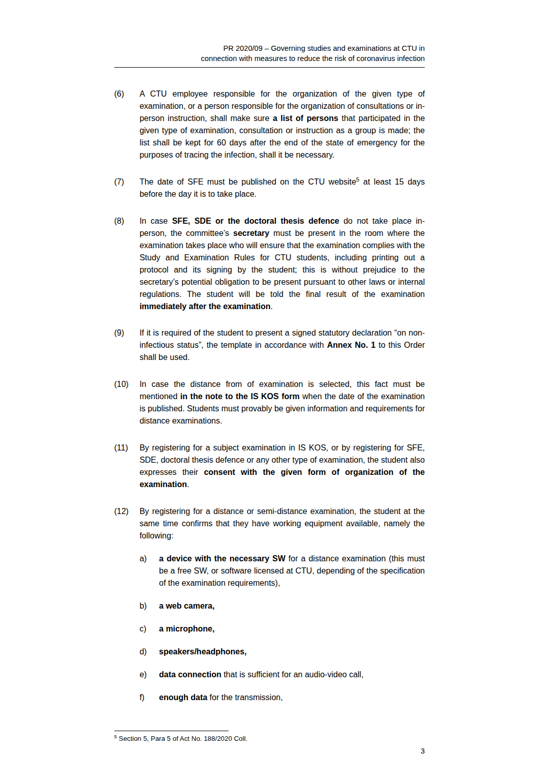PR 2020/09 – Governing studies and examinations at CTU in connection with measures to reduce the risk of coronavirus infection
(6) A CTU employee responsible for the organization of the given type of examination, or a person responsible for the organization of consultations or in-person instruction, shall make sure a list of persons that participated in the given type of examination, consultation or instruction as a group is made; the list shall be kept for 60 days after the end of the state of emergency for the purposes of tracing the infection, shall it be necessary.
(7) The date of SFE must be published on the CTU website5 at least 15 days before the day it is to take place.
(8) In case SFE, SDE or the doctoral thesis defence do not take place in-person, the committee’s secretary must be present in the room where the examination takes place who will ensure that the examination complies with the Study and Examination Rules for CTU students, including printing out a protocol and its signing by the student; this is without prejudice to the secretary’s potential obligation to be present pursuant to other laws or internal regulations. The student will be told the final result of the examination immediately after the examination.
(9) If it is required of the student to present a signed statutory declaration “on non-infectious status”, the template in accordance with Annex No. 1 to this Order shall be used.
(10) In case the distance from of examination is selected, this fact must be mentioned in the note to the IS KOS form when the date of the examination is published. Students must provably be given information and requirements for distance examinations.
(11) By registering for a subject examination in IS KOS, or by registering for SFE, SDE, doctoral thesis defence or any other type of examination, the student also expresses their consent with the given form of organization of the examination.
(12) By registering for a distance or semi-distance examination, the student at the same time confirms that they have working equipment available, namely the following:
a) a device with the necessary SW for a distance examination (this must be a free SW, or software licensed at CTU, depending of the specification of the examination requirements),
b) a web camera,
c) a microphone,
d) speakers/headphones,
e) data connection that is sufficient for an audio-video call,
f) enough data for the transmission,
5 Section 5, Para 5 of Act No. 188/2020 Coll.
3